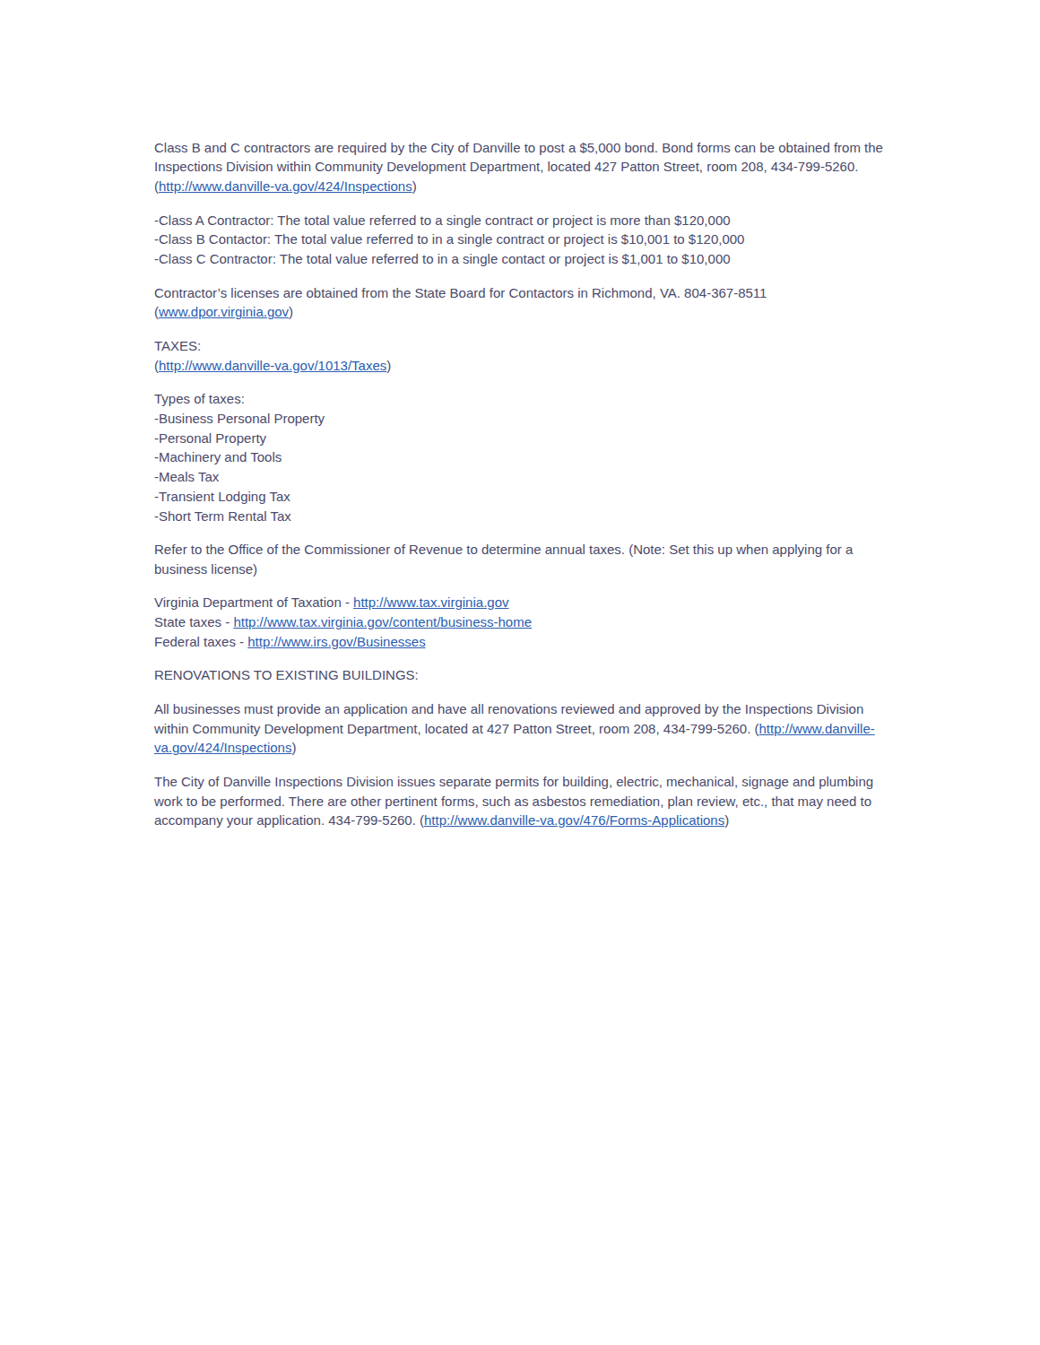Class B and C contractors are required by the City of Danville to post a $5,000 bond. Bond forms can be obtained from the Inspections Division within Community Development Department, located 427 Patton Street, room 208, 434-799-5260. (http://www.danville-va.gov/424/Inspections)
-Class A Contractor: The total value referred to a single contract or project is more than $120,000
-Class B Contactor: The total value referred to in a single contract or project is $10,001 to $120,000
-Class C Contractor: The total value referred to in a single contact or project is $1,001 to $10,000
Contractor’s licenses are obtained from the State Board for Contactors in Richmond, VA. 804-367-8511 (www.dpor.virginia.gov)
TAXES:
(http://www.danville-va.gov/1013/Taxes)
Types of taxes:
-Business Personal Property
-Personal Property
-Machinery and Tools
-Meals Tax
-Transient Lodging Tax
-Short Term Rental Tax
Refer to the Office of the Commissioner of Revenue to determine annual taxes. (Note: Set this up when applying for a business license)
Virginia Department of Taxation - http://www.tax.virginia.gov
State taxes - http://www.tax.virginia.gov/content/business-home
Federal taxes - http://www.irs.gov/Businesses
RENOVATIONS TO EXISTING BUILDINGS:
All businesses must provide an application and have all renovations reviewed and approved by the Inspections Division within Community Development Department, located at 427 Patton Street, room 208, 434-799-5260. (http://www.danville-va.gov/424/Inspections)
The City of Danville Inspections Division issues separate permits for building, electric, mechanical, signage and plumbing work to be performed. There are other pertinent forms, such as asbestos remediation, plan review, etc., that may need to accompany your application. 434-799-5260. (http://www.danville-va.gov/476/Forms-Applications)